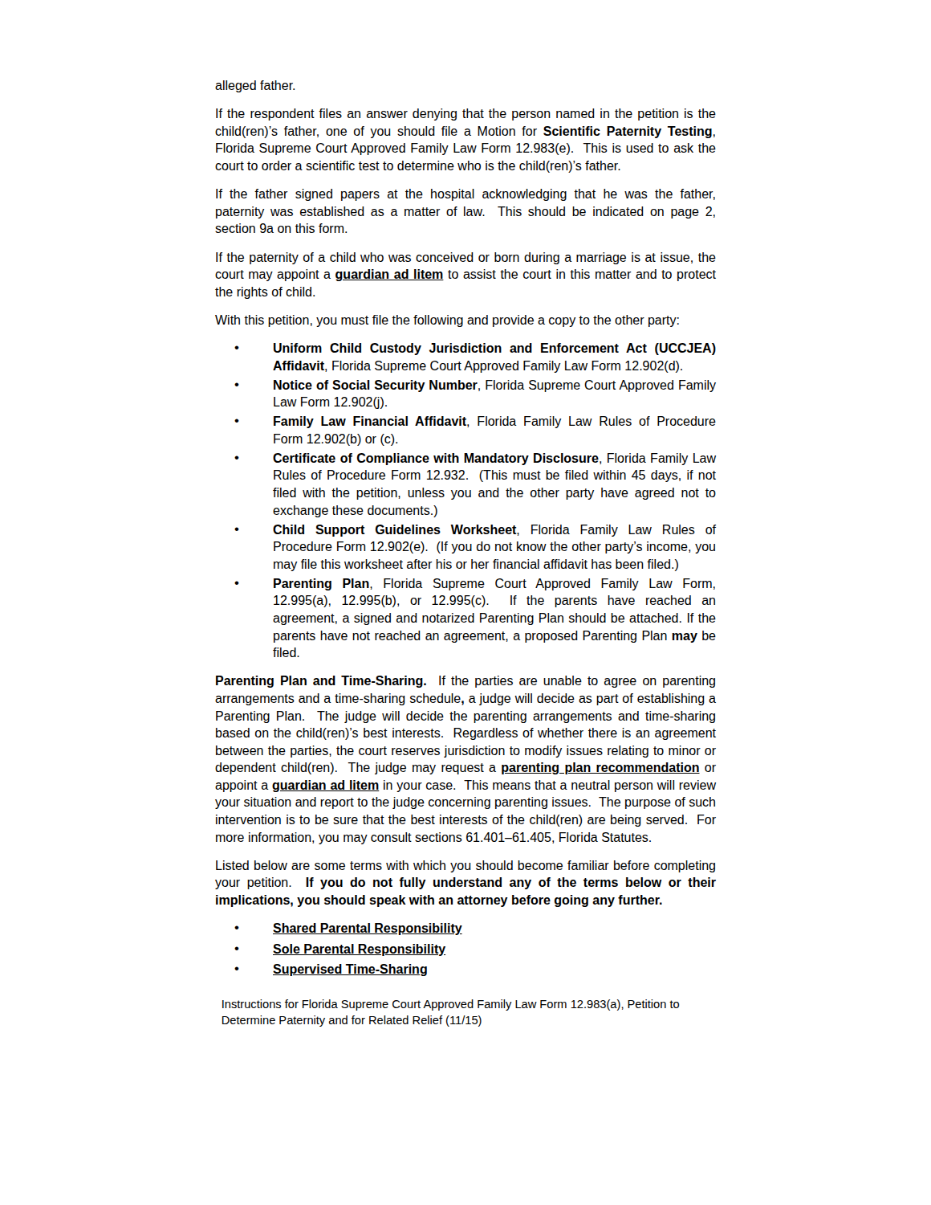alleged father.
If the respondent files an answer denying that the person named in the petition is the child(ren)’s father, one of you should file a Motion for Scientific Paternity Testing, Florida Supreme Court Approved Family Law Form 12.983(e). This is used to ask the court to order a scientific test to determine who is the child(ren)’s father.
If the father signed papers at the hospital acknowledging that he was the father, paternity was established as a matter of law. This should be indicated on page 2, section 9a on this form.
If the paternity of a child who was conceived or born during a marriage is at issue, the court may appoint a guardian ad litem to assist the court in this matter and to protect the rights of child.
With this petition, you must file the following and provide a copy to the other party:
Uniform Child Custody Jurisdiction and Enforcement Act (UCCJEA) Affidavit, Florida Supreme Court Approved Family Law Form 12.902(d).
Notice of Social Security Number, Florida Supreme Court Approved Family Law Form 12.902(j).
Family Law Financial Affidavit, Florida Family Law Rules of Procedure Form 12.902(b) or (c).
Certificate of Compliance with Mandatory Disclosure, Florida Family Law Rules of Procedure Form 12.932. (This must be filed within 45 days, if not filed with the petition, unless you and the other party have agreed not to exchange these documents.)
Child Support Guidelines Worksheet, Florida Family Law Rules of Procedure Form 12.902(e). (If you do not know the other party’s income, you may file this worksheet after his or her financial affidavit has been filed.)
Parenting Plan, Florida Supreme Court Approved Family Law Form, 12.995(a), 12.995(b), or 12.995(c). If the parents have reached an agreement, a signed and notarized Parenting Plan should be attached. If the parents have not reached an agreement, a proposed Parenting Plan may be filed.
Parenting Plan and Time-Sharing. If the parties are unable to agree on parenting arrangements and a time-sharing schedule, a judge will decide as part of establishing a Parenting Plan. The judge will decide the parenting arrangements and time-sharing based on the child(ren)’s best interests. Regardless of whether there is an agreement between the parties, the court reserves jurisdiction to modify issues relating to minor or dependent child(ren). The judge may request a parenting plan recommendation or appoint a guardian ad litem in your case. This means that a neutral person will review your situation and report to the judge concerning parenting issues. The purpose of such intervention is to be sure that the best interests of the child(ren) are being served. For more information, you may consult sections 61.401–61.405, Florida Statutes.
Listed below are some terms with which you should become familiar before completing your petition. If you do not fully understand any of the terms below or their implications, you should speak with an attorney before going any further.
Shared Parental Responsibility
Sole Parental Responsibility
Supervised Time-Sharing
Instructions for Florida Supreme Court Approved Family Law Form 12.983(a), Petition to Determine Paternity and for Related Relief (11/15)